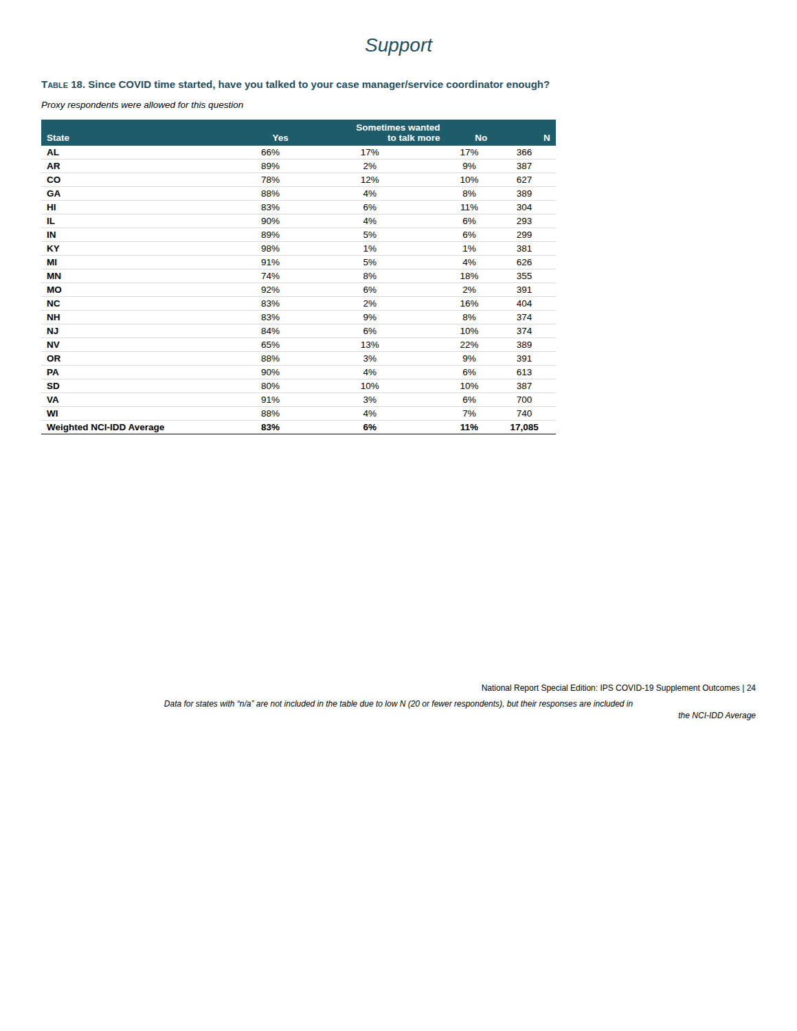Support
Table 18. Since COVID time started, have you talked to your case manager/service coordinator enough?
Proxy respondents were allowed for this question
| State | Yes | Sometimes wanted to talk more | No | N |
| --- | --- | --- | --- | --- |
| AL | 66% | 17% | 17% | 366 |
| AR | 89% | 2% | 9% | 387 |
| CO | 78% | 12% | 10% | 627 |
| GA | 88% | 4% | 8% | 389 |
| HI | 83% | 6% | 11% | 304 |
| IL | 90% | 4% | 6% | 293 |
| IN | 89% | 5% | 6% | 299 |
| KY | 98% | 1% | 1% | 381 |
| MI | 91% | 5% | 4% | 626 |
| MN | 74% | 8% | 18% | 355 |
| MO | 92% | 6% | 2% | 391 |
| NC | 83% | 2% | 16% | 404 |
| NH | 83% | 9% | 8% | 374 |
| NJ | 84% | 6% | 10% | 374 |
| NV | 65% | 13% | 22% | 389 |
| OR | 88% | 3% | 9% | 391 |
| PA | 90% | 4% | 6% | 613 |
| SD | 80% | 10% | 10% | 387 |
| VA | 91% | 3% | 6% | 700 |
| WI | 88% | 4% | 7% | 740 |
| Weighted NCI-IDD Average | 83% | 6% | 11% | 17,085 |
National Report Special Edition: IPS COVID-19 Supplement Outcomes | 24
Data for states with “n/a” are not included in the table due to low N (20 or fewer respondents), but their responses are included in the NCI-IDD Average